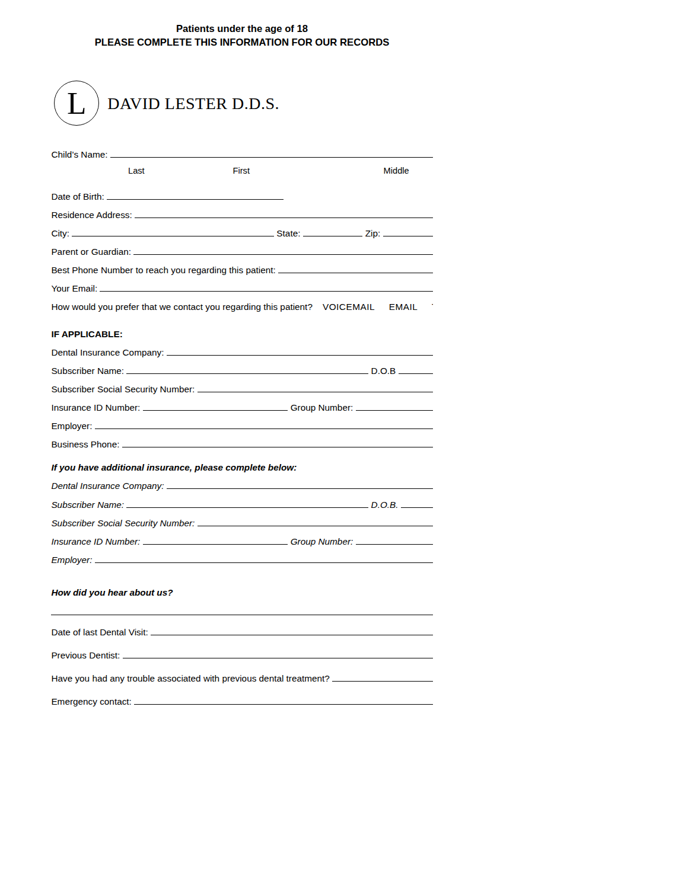Patients under the age of 18
PLEASE COMPLETE THIS INFORMATION FOR OUR RECORDS
L
DAVID LESTER D.D.S.
Child’s Name:
Last First Middle
Date of Birth:
Residence Address:
City: State: Zip:
Parent or Guardian:
Best Phone Number to reach you regarding this patient:
Your Email:
How would you prefer that we contact you regarding this patient? VOICEMAIL EMAIL TEXT
IF APPLICABLE:
Dental Insurance Company:
Subscriber Name: D.O.B
Subscriber Social Security Number:
Insurance ID Number: Group Number:
Employer:
Business Phone:
If you have additional insurance, please complete below:
Dental Insurance Company:
Subscriber Name: D.O.B.
Subscriber Social Security Number:
Insurance ID Number: Group Number:
Employer:
How did you hear about us?
Date of last Dental Visit:
Previous Dentist:
Have you had any trouble associated with previous dental treatment?
Emergency contact: